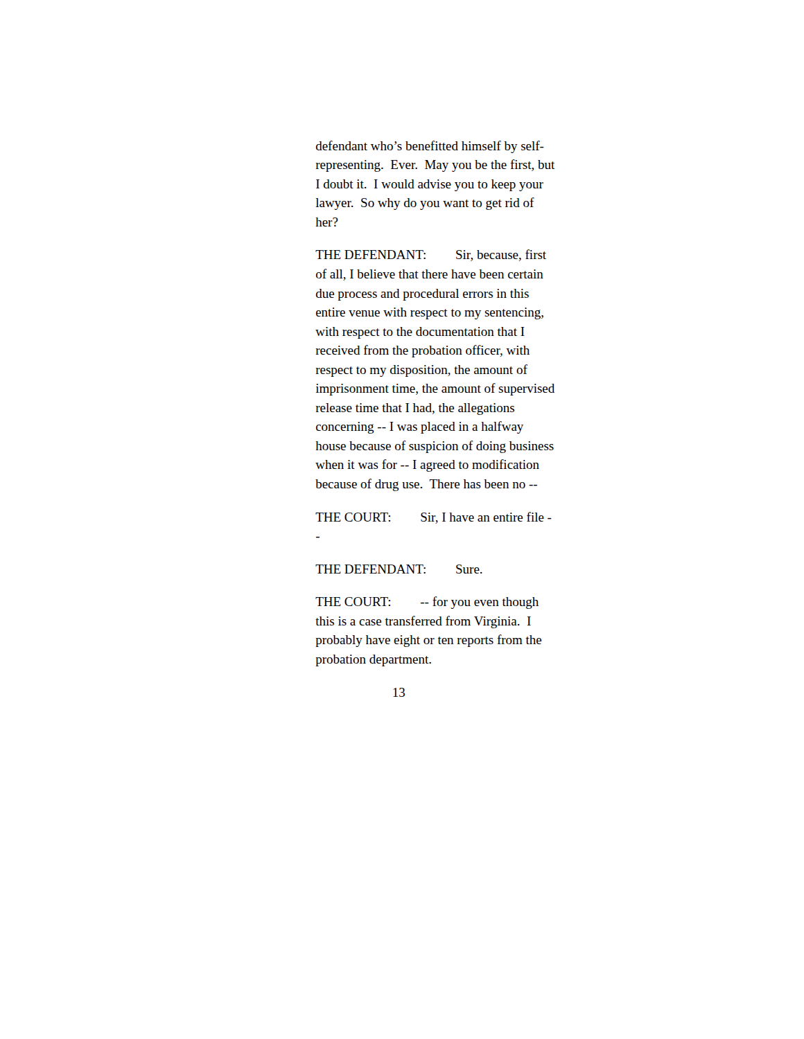defendant who’s benefitted himself by self-representing. Ever. May you be the first, but I doubt it. I would advise you to keep your lawyer. So why do you want to get rid of her?
THE DEFENDANT: Sir, because, first of all, I believe that there have been certain due process and procedural errors in this entire venue with respect to my sentencing, with respect to the documentation that I received from the probation officer, with respect to my disposition, the amount of imprisonment time, the amount of supervised release time that I had, the allegations concerning -- I was placed in a halfway house because of suspicion of doing business when it was for -- I agreed to modification because of drug use. There has been no --
THE COURT: Sir, I have an entire file --
THE DEFENDANT: Sure.
THE COURT: -- for you even though this is a case transferred from Virginia. I probably have eight or ten reports from the probation department.
13